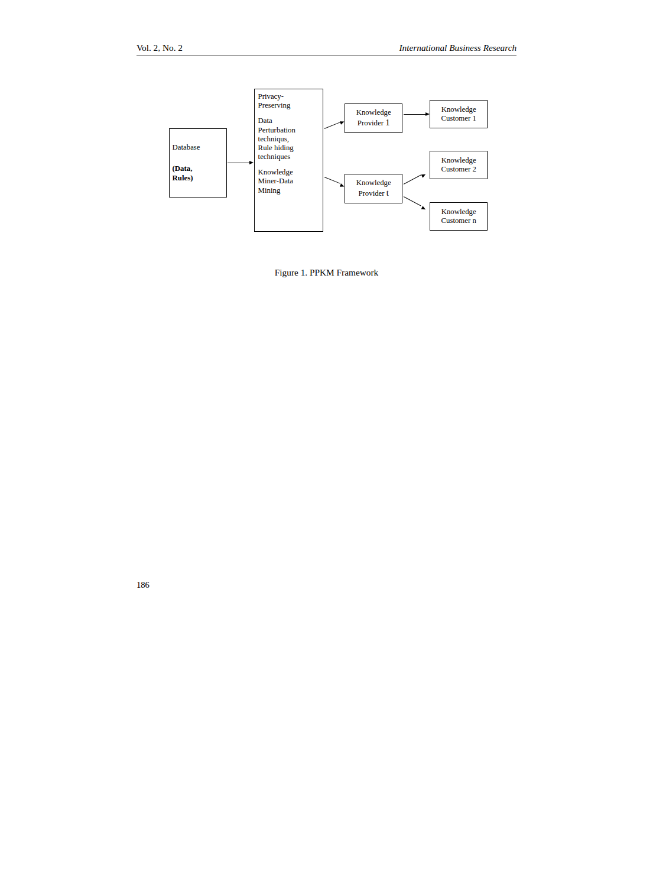Vol. 2, No. 2 International Business Research
Database
(Data,
Rules)
Privacy-
Preserving
Data
Perturbation
techniqus,
Rule hiding
techniques
Knowledge
Miner-Data
Mining
Knowledge
Provider 1
Knowledge
Provider t
Knowledge
Customer 1
Knowledge
Customer 2
Knowledge
Customer n
Figure 1. PPKM Framework
186